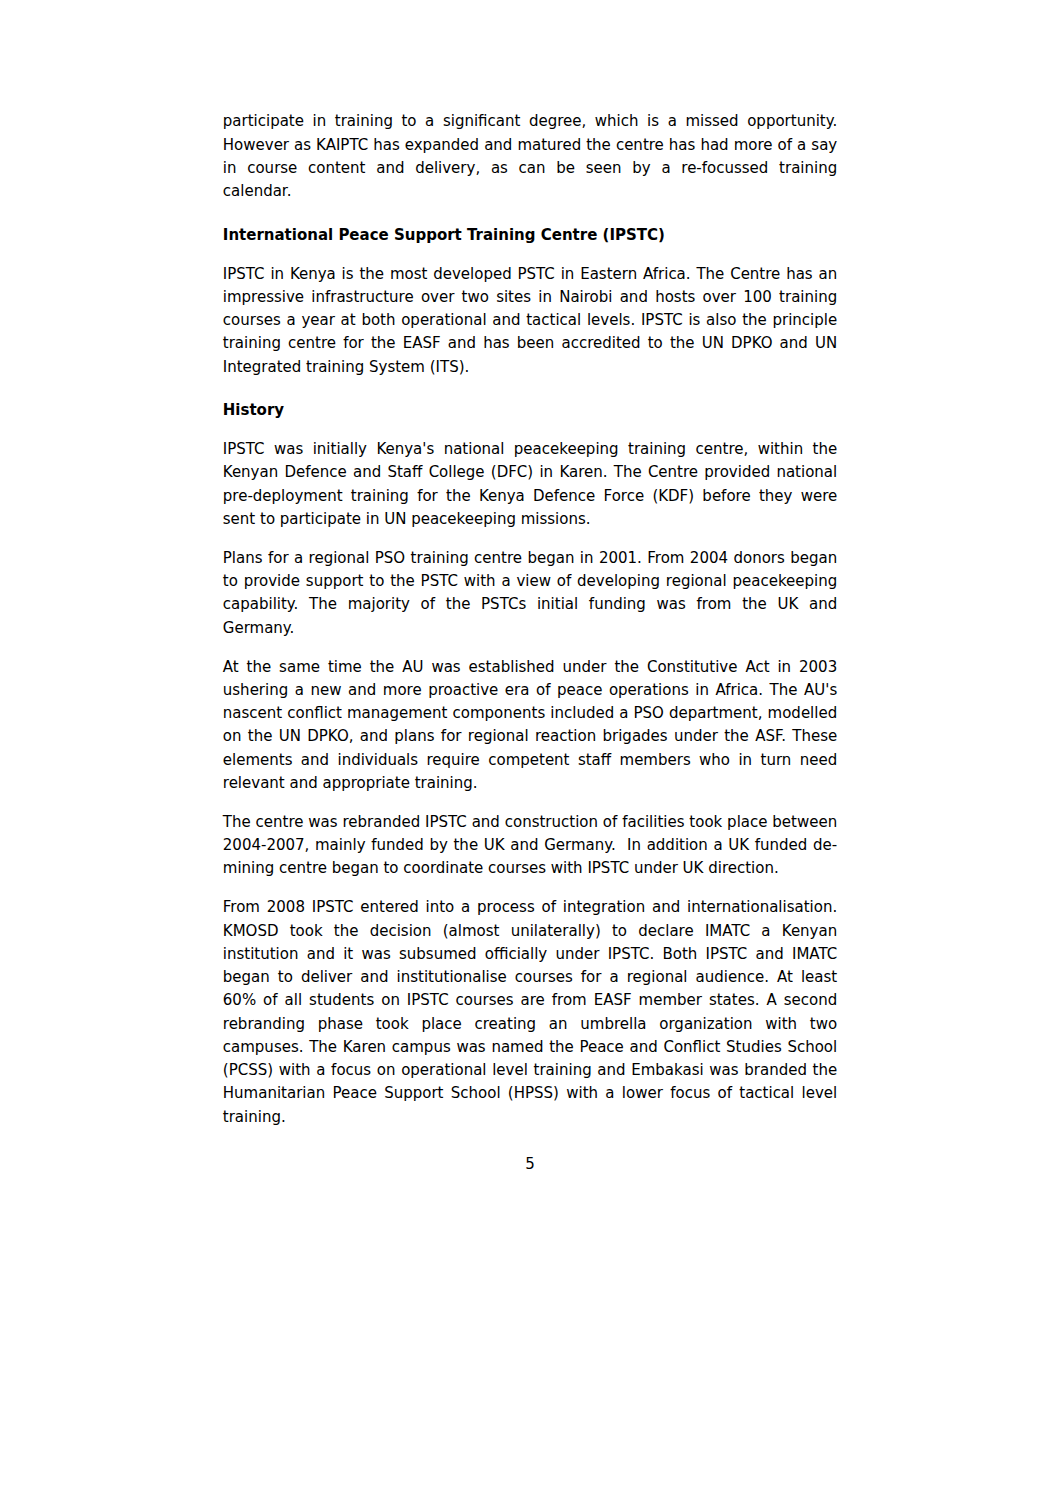participate in training to a significant degree, which is a missed opportunity. However as KAIPTC has expanded and matured the centre has had more of a say in course content and delivery, as can be seen by a re-focussed training calendar.
International Peace Support Training Centre (IPSTC)
IPSTC in Kenya is the most developed PSTC in Eastern Africa. The Centre has an impressive infrastructure over two sites in Nairobi and hosts over 100 training courses a year at both operational and tactical levels. IPSTC is also the principle training centre for the EASF and has been accredited to the UN DPKO and UN Integrated training System (ITS).
History
IPSTC was initially Kenya's national peacekeeping training centre, within the Kenyan Defence and Staff College (DFC) in Karen. The Centre provided national pre-deployment training for the Kenya Defence Force (KDF) before they were sent to participate in UN peacekeeping missions.
Plans for a regional PSO training centre began in 2001. From 2004 donors began to provide support to the PSTC with a view of developing regional peacekeeping capability. The majority of the PSTCs initial funding was from the UK and Germany.
At the same time the AU was established under the Constitutive Act in 2003 ushering a new and more proactive era of peace operations in Africa. The AU's nascent conflict management components included a PSO department, modelled on the UN DPKO, and plans for regional reaction brigades under the ASF. These elements and individuals require competent staff members who in turn need relevant and appropriate training.
The centre was rebranded IPSTC and construction of facilities took place between 2004-2007, mainly funded by the UK and Germany. In addition a UK funded de-mining centre began to coordinate courses with IPSTC under UK direction.
From 2008 IPSTC entered into a process of integration and internationalisation. KMOSD took the decision (almost unilaterally) to declare IMATC a Kenyan institution and it was subsumed officially under IPSTC. Both IPSTC and IMATC began to deliver and institutionalise courses for a regional audience. At least 60% of all students on IPSTC courses are from EASF member states. A second rebranding phase took place creating an umbrella organization with two campuses. The Karen campus was named the Peace and Conflict Studies School (PCSS) with a focus on operational level training and Embakasi was branded the Humanitarian Peace Support School (HPSS) with a lower focus of tactical level training.
5